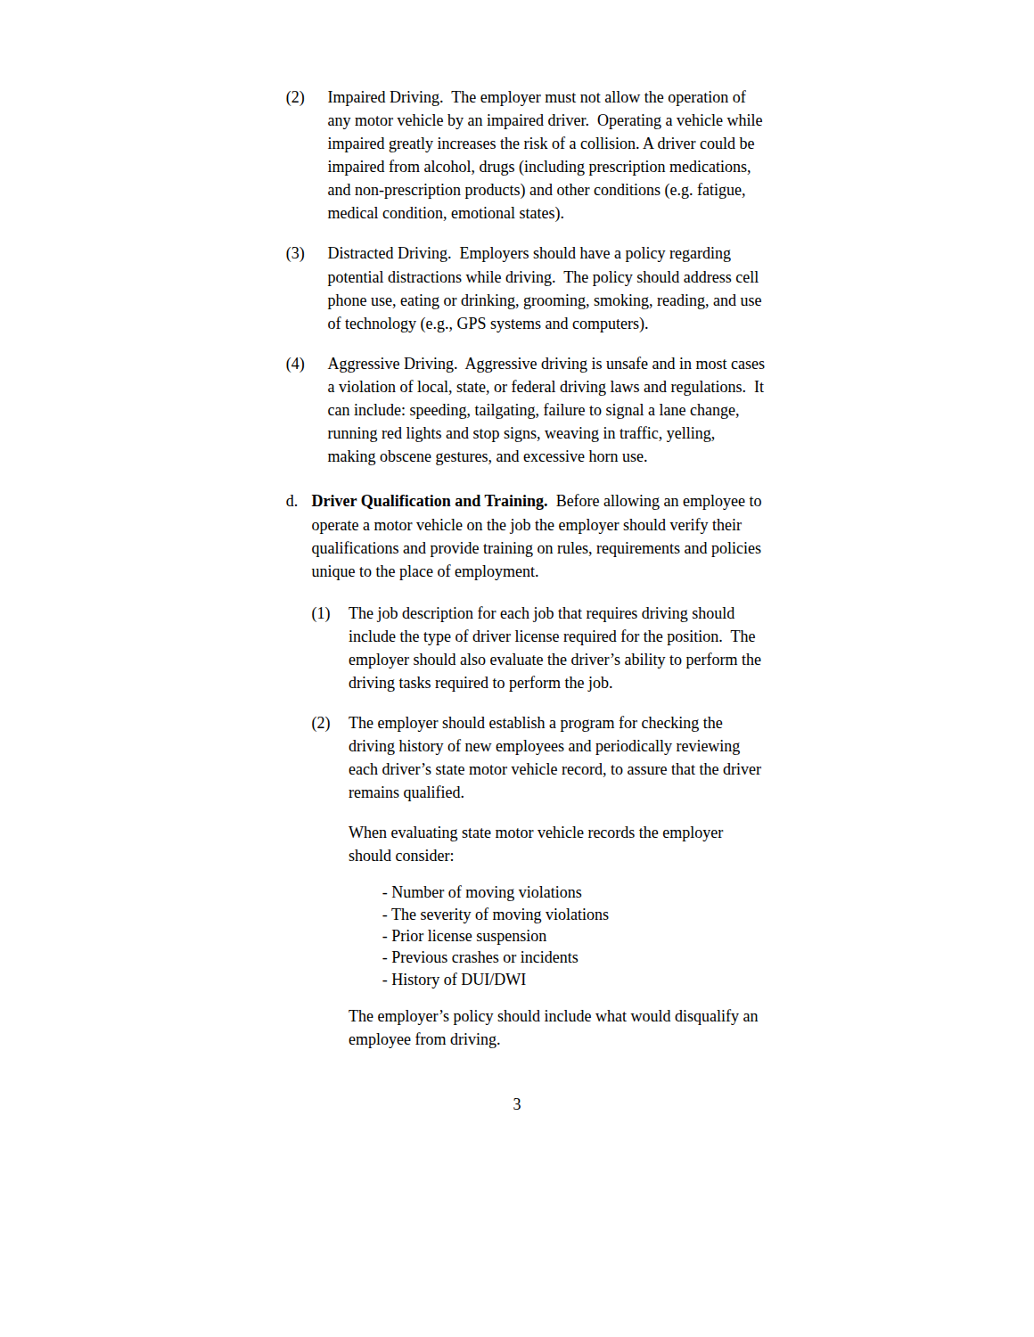(2)
Impaired Driving. The employer must not allow the operation of any motor vehicle by an impaired driver. Operating a vehicle while impaired greatly increases the risk of a collision. A driver could be impaired from alcohol, drugs (including prescription medications, and non-prescription products) and other conditions (e.g. fatigue, medical condition, emotional states).
(3)
Distracted Driving. Employers should have a policy regarding potential distractions while driving. The policy should address cell phone use, eating or drinking, grooming, smoking, reading, and use of technology (e.g., GPS systems and computers).
(4)
Aggressive Driving. Aggressive driving is unsafe and in most cases a violation of local, state, or federal driving laws and regulations. It can include: speeding, tailgating, failure to signal a lane change, running red lights and stop signs, weaving in traffic, yelling, making obscene gestures, and excessive horn use.
d.
Driver Qualification and Training. Before allowing an employee to operate a motor vehicle on the job the employer should verify their qualifications and provide training on rules, requirements and policies unique to the place of employment.
(1)
The job description for each job that requires driving should include the type of driver license required for the position. The employer should also evaluate the driver’s ability to perform the driving tasks required to perform the job.
(2)
The employer should establish a program for checking the driving history of new employees and periodically reviewing each driver’s state motor vehicle record, to assure that the driver remains qualified.
When evaluating state motor vehicle records the employer should consider:
- Number of moving violations
- The severity of moving violations
- Prior license suspension
- Previous crashes or incidents
- History of DUI/DWI
The employer’s policy should include what would disqualify an employee from driving.
3